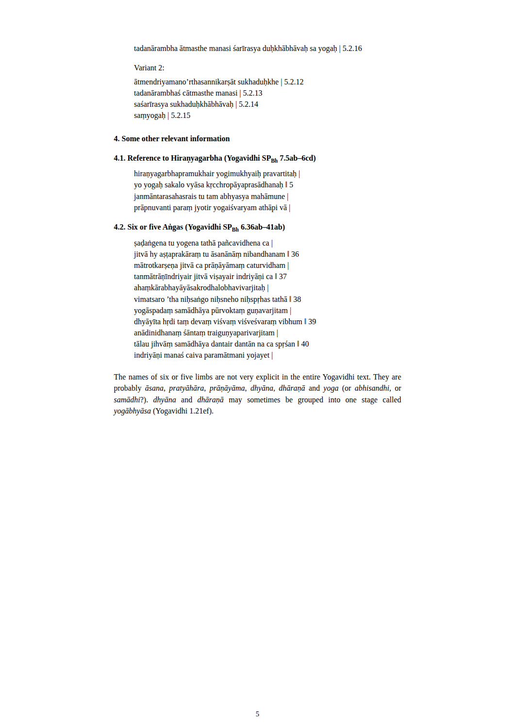tadanārambha ātmasthe manasi śarīrasya duḥkhābhāvaḥ sa yogaḥ | 5.2.16
Variant 2:
ātmendriyamano’rthasannikarṣāt sukhaduḥkhe | 5.2.12
tadanārambhaś cātmasthe manasi | 5.2.13
saśarīrasya sukhaduḥkhābhāvaḥ | 5.2.14
saṃyogaḥ | 5.2.15
4. Some other relevant information
4.1. Reference to Hiraṇyagarbha (Yogavidhi SPBh 7.5ab–6cd)
hiraṇyagarbhapramukhair yogimukhyaiḥ pravartitaḥ |
yo yogaḥ sakalo vyāsa kṛcchropāyaprasādhanaḥ ‖ 5
janmāntarasahasrais tu tam abhyasya mahāmune |
prāpnuvanti paraṃ jyotir yogaiśvaryam athāpi vā |
4.2. Six or five Aṅgas (Yogavidhi SPBh 6.36ab–41ab)
ṣaḍaṅgena tu yogena tathā pañcavidhena ca |
jitvā hy aṣṭaprakāraṃ tu āsanānāṃ nibandhanam ‖ 36
mātrotkarṣeṇa jitvā ca prāṇāyāmaṃ caturvidham |
tanmātrāṇīndriyair jitvā viṣayair indriyāṇi ca ‖ 37
ahaṃkārabhayāyāsakrodhalobhavivarjitaḥ |
vimatsaro ’tha niḥsaṅgo niḥsneho niḥspṛhas tathā ‖ 38
yogāspadaṃ samādhāya pūrvoktaṃ guṇavarjitam |
dhyāyīta hṛdi taṃ devaṃ viśvaṃ viśveśvaraṃ vibhum ‖ 39
anādinidhanaṃ śāntaṃ traiguṇyaparivarjitam |
tālau jihvāṃ samādhāya dantair dantān na ca spṛśan ‖ 40
indriyāṇi manaś caiva paramātmani yojayet |
The names of six or five limbs are not very explicit in the entire Yogavidhi text. They are probably āsana, pratyāhāra, prāṇāyāma, dhyāna, dhāraṇā and yoga (or abhisandhi, or samādhi?). dhyāna and dhāraṇā may sometimes be grouped into one stage called yogābhyāsa (Yogavidhi 1.21ef).
5